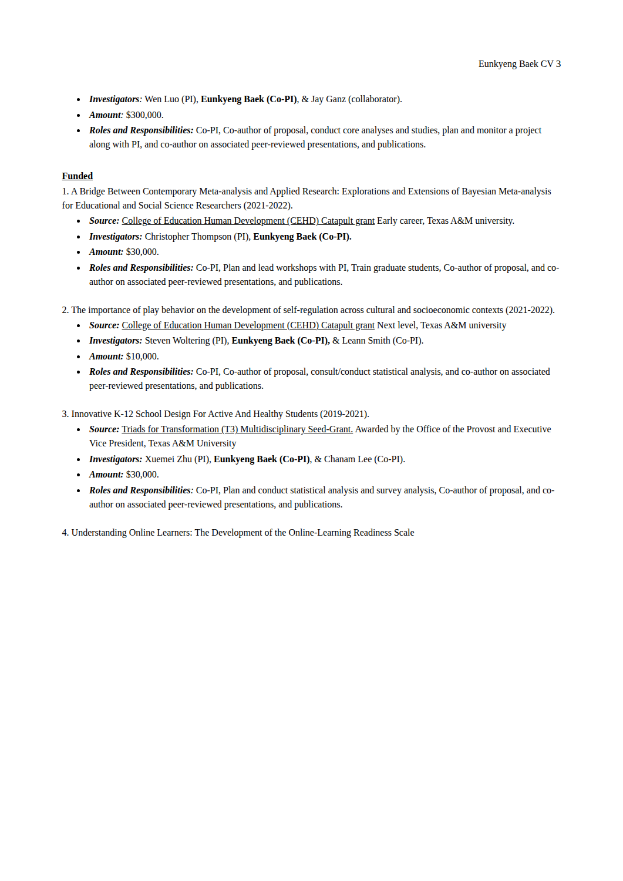Eunkyeng Baek CV 3
Investigators: Wen Luo (PI), Eunkyeng Baek (Co-PI), & Jay Ganz (collaborator).
Amount: $300,000.
Roles and Responsibilities: Co-PI, Co-author of proposal, conduct core analyses and studies, plan and monitor a project along with PI, and co-author on associated peer-reviewed presentations, and publications.
Funded
1. A Bridge Between Contemporary Meta-analysis and Applied Research: Explorations and Extensions of Bayesian Meta-analysis for Educational and Social Science Researchers (2021-2022).
Source: College of Education Human Development (CEHD) Catapult grant Early career, Texas A&M university.
Investigators: Christopher Thompson (PI), Eunkyeng Baek (Co-PI).
Amount: $30,000.
Roles and Responsibilities: Co-PI, Plan and lead workshops with PI, Train graduate students, Co-author of proposal, and co-author on associated peer-reviewed presentations, and publications.
2. The importance of play behavior on the development of self-regulation across cultural and socioeconomic contexts (2021-2022).
Source: College of Education Human Development (CEHD) Catapult grant Next level, Texas A&M university
Investigators: Steven Woltering (PI), Eunkyeng Baek (Co-PI), & Leann Smith (Co-PI).
Amount: $10,000.
Roles and Responsibilities: Co-PI, Co-author of proposal, consult/conduct statistical analysis, and co-author on associated peer-reviewed presentations, and publications.
3. Innovative K-12 School Design For Active And Healthy Students (2019-2021).
Source: Triads for Transformation (T3) Multidisciplinary Seed-Grant. Awarded by the Office of the Provost and Executive Vice President, Texas A&M University
Investigators: Xuemei Zhu (PI), Eunkyeng Baek (Co-PI), & Chanam Lee (Co-PI).
Amount: $30,000.
Roles and Responsibilities: Co-PI, Plan and conduct statistical analysis and survey analysis, Co-author of proposal, and co-author on associated peer-reviewed presentations, and publications.
4. Understanding Online Learners: The Development of the Online-Learning Readiness Scale